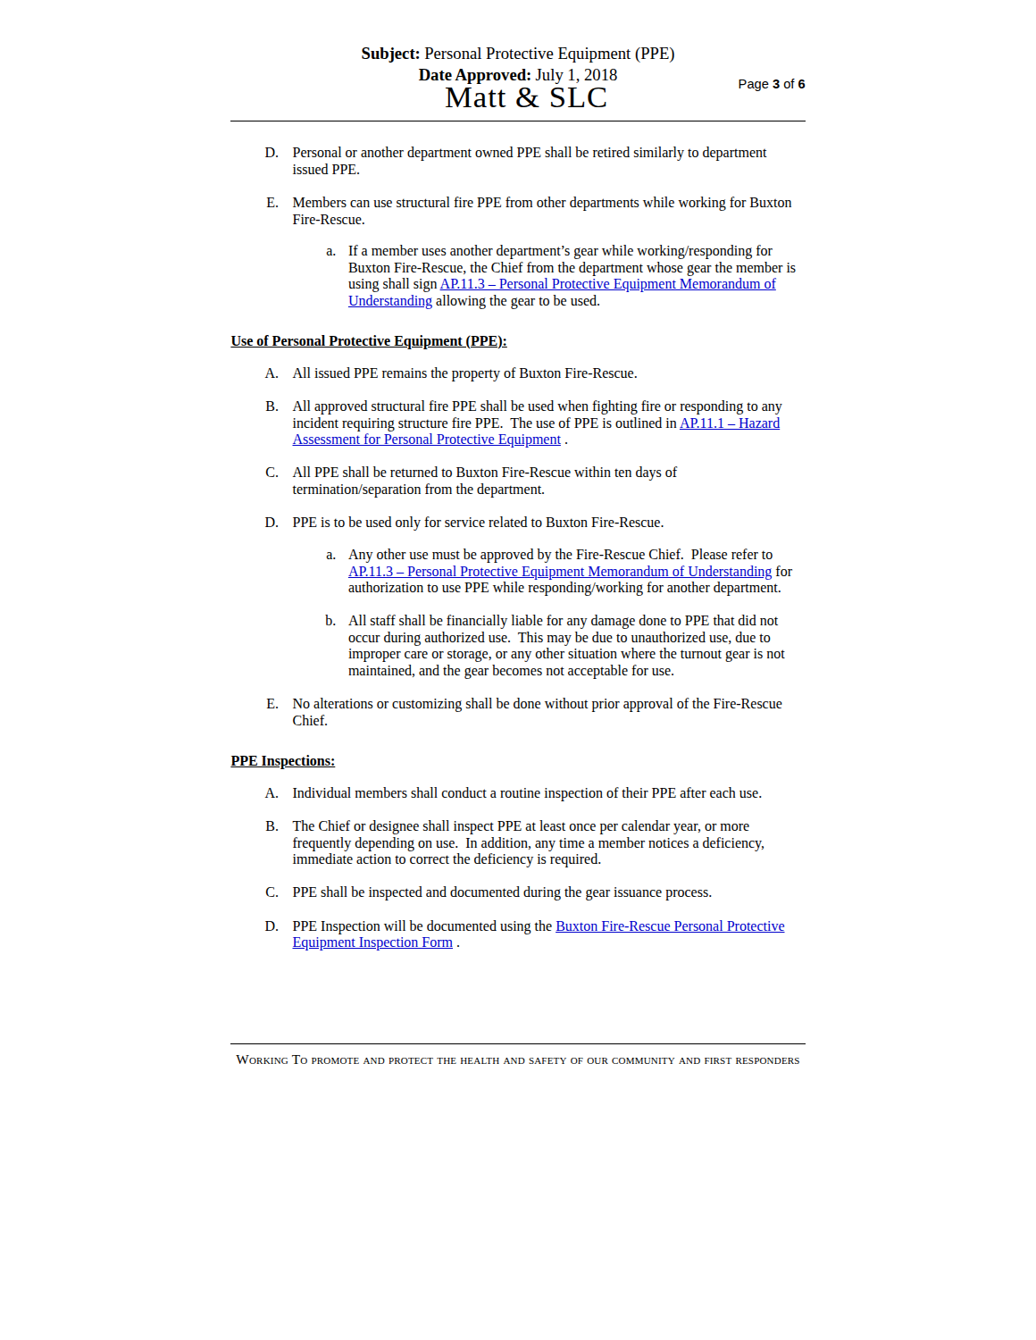Subject: Personal Protective Equipment (PPE)
Date Approved: July 1, 2018
Matt & SLC
Page 3 of 6
Personal or another department owned PPE shall be retired similarly to department issued PPE.
Members can use structural fire PPE from other departments while working for Buxton Fire-Rescue.
If a member uses another department’s gear while working/responding for Buxton Fire-Rescue, the Chief from the department whose gear the member is using shall sign AP.11.3 – Personal Protective Equipment Memorandum of Understanding allowing the gear to be used.
Use of Personal Protective Equipment (PPE):
All issued PPE remains the property of Buxton Fire-Rescue.
All approved structural fire PPE shall be used when fighting fire or responding to any incident requiring structure fire PPE. The use of PPE is outlined in AP.11.1 – Hazard Assessment for Personal Protective Equipment .
All PPE shall be returned to Buxton Fire-Rescue within ten days of termination/separation from the department.
PPE is to be used only for service related to Buxton Fire-Rescue.
Any other use must be approved by the Fire-Rescue Chief. Please refer to AP.11.3 – Personal Protective Equipment Memorandum of Understanding for authorization to use PPE while responding/working for another department.
All staff shall be financially liable for any damage done to PPE that did not occur during authorized use. This may be due to unauthorized use, due to improper care or storage, or any other situation where the turnout gear is not maintained, and the gear becomes not acceptable for use.
No alterations or customizing shall be done without prior approval of the Fire-Rescue Chief.
PPE Inspections:
Individual members shall conduct a routine inspection of their PPE after each use.
The Chief or designee shall inspect PPE at least once per calendar year, or more frequently depending on use. In addition, any time a member notices a deficiency, immediate action to correct the deficiency is required.
PPE shall be inspected and documented during the gear issuance process.
PPE Inspection will be documented using the Buxton Fire-Rescue Personal Protective Equipment Inspection Form .
Working To promote and protect the health and safety of our community and first responders